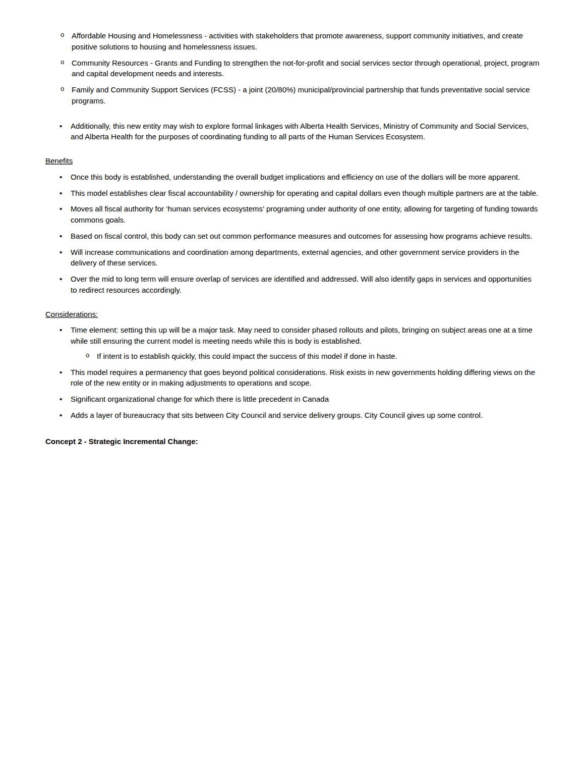Affordable Housing and Homelessness - activities with stakeholders that promote awareness, support community initiatives, and create positive solutions to housing and homelessness issues.
Community Resources - Grants and Funding to strengthen the not-for-profit and social services sector through operational, project, program and capital development needs and interests.
Family and Community Support Services (FCSS) - a joint (20/80%) municipal/provincial partnership that funds preventative social service programs.
Additionally, this new entity may wish to explore formal linkages with Alberta Health Services, Ministry of Community and Social Services, and Alberta Health for the purposes of coordinating funding to all parts of the Human Services Ecosystem.
Benefits
Once this body is established, understanding the overall budget implications and efficiency on use of the dollars will be more apparent.
This model establishes clear fiscal accountability / ownership for operating and capital dollars even though multiple partners are at the table.
Moves all fiscal authority for ‘human services ecosystems’ programing under authority of one entity, allowing for targeting of funding towards commons goals.
Based on fiscal control, this body can set out common performance measures and outcomes for assessing how programs achieve results.
Will increase communications and coordination among departments, external agencies, and other government service providers in the delivery of these services.
Over the mid to long term will ensure overlap of services are identified and addressed. Will also identify gaps in services and opportunities to redirect resources accordingly.
Considerations:
Time element: setting this up will be a major task. May need to consider phased rollouts and pilots, bringing on subject areas one at a time while still ensuring the current model is meeting needs while this is body is established.
If intent is to establish quickly, this could impact the success of this model if done in haste.
This model requires a permanency that goes beyond political considerations. Risk exists in new governments holding differing views on the role of the new entity or in making adjustments to operations and scope.
Significant organizational change for which there is little precedent in Canada
Adds a layer of bureaucracy that sits between City Council and service delivery groups. City Council gives up some control.
Concept 2 - Strategic Incremental Change: